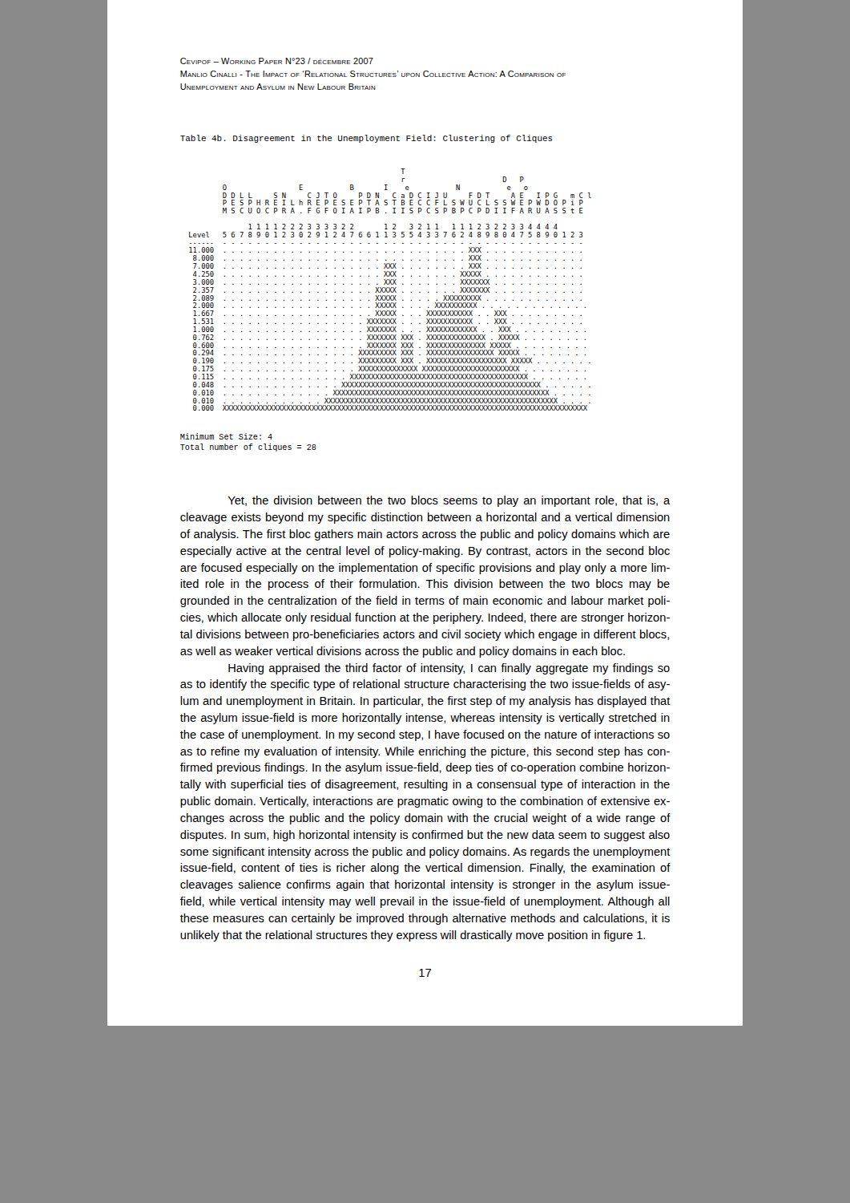Cevipof – Working Paper N°23 / décembre 2007
Manlio Cinalli - The Impact of ‘Relational Structures’ upon Collective Action: A Comparison of
Unemployment and Asylum in New Labour Britain
Table 4b. Disagreement in the Unemployment Field: Clustering of Cliques
                                                    T
                                                    r                       D   P
          O                 E           B       I    e           N           e   o
          D D L L     S N     C J T O     P D N   C a D C I J U     F D T     A E   I P G   m C l
          P E S P H R E I L h R E P E S E P T A S T B E C C F L S W U C L S S W E P W D O P i P
          M S C U O C P R A . F G F O I A I P B . I I S P C S P B P C P D I I F A R U A S S t E

                1 1 1 1 2 2 2 3 3 3 3 2 2       1 2   3 2 1 1   1 1 1 2 3 2 2 3 3 4 4 4 4
  Level   5 6 7 8 9 0 1 2 3 0 2 9 1 2 4 7 6 6 1 1 3 5 5 4 3 3 7 6 2 4 8 9 8 0 4 7 5 8 9 0 1 2 3
  ------  - - - - - - - - - - - - - - - - - - - - - - - - - - - - - - - - - - - - - - - - - - -
  11.000  . . . . . . . . . . . . . . . . . . . . . . . . . . . . . XXX . . . . . . . . . . . .
   8.000  . . . . . . . . . . . . . . . . . . . . . . . . . . . . . XXX . . . . . . . . . . . .
   7.000  . . . . . . . . . . . . . . . . . . . XXX . . . . . . . . XXX . . . . . . . . . . . .
   4.250  . . . . . . . . . . . . . . . . . . . XXX . . . . . . . XXXXX . . . . . . . . . . . .
   3.000  . . . . . . . . . . . . . . . . . . . XXX . . . . . . . XXXXXXX . . . . . . . . . . .
   2.357  . . . . . . . . . . . . . . . . . . XXXXX . . . . . . . XXXXXXX . . . . . . . . . . .
   2.089  . . . . . . . . . . . . . . . . . . XXXXX . . . . . XXXXXXXXX . . . . . . . . . . . .
   2.000  . . . . . . . . . . . . . . . . . . XXXXX . . . . XXXXXXXXXX . . . . . . . . . . . . .
   1.667  . . . . . . . . . . . . . . . . . . XXXXX . . . XXXXXXXXXXX . . XXX . . . . . . . . .
   1.531  . . . . . . . . . . . . . . . . . XXXXXXX . . . XXXXXXXXXXX . . XXX . . . . . . . . .
   1.000  . . . . . . . . . . . . . . . . . XXXXXXX . . . XXXXXXXXXXXX . . XXX . . . . . . . . .
   0.762  . . . . . . . . . . . . . . . . . XXXXXXX XXX . XXXXXXXXXXXXXX . XXXXX . . . . . . . .
   0.600  . . . . . . . . . . . . . . . . . XXXXXXX XXX . XXXXXXXXXXXXXX XXXXX . . . . . . . . .
   0.294  . . . . . . . . . . . . . . . . XXXXXXXXX XXX . XXXXXXXXXXXXXXXX XXXXX . . . . . . . .
   0.190  . . . . . . . . . . . . . . . . XXXXXXXXX XXX . XXXXXXXXXXXXXXXXXXX XXXXX . . . . . . .
   0.175  . . . . . . . . . . . . . . . . XXXXXXXXXXXXXX XXXXXXXXXXXXXXXXXXXXXXX . . . . . . . .
   0.115  . . . . . . . . . . . . . . . XXXXXXXXXXXXXXXXXXXXXXXXXXXXXXXXXXXXXXXXXX . . . . . . .
   0.048  . . . . . . . . . . . . . . XXXXXXXXXXXXXXXXXXXXXXXXXXXXXXXXXXXXXXXXXXXXXXX . . . . . .
   0.010  . . . . . . . . . . . . . XXXXXXXXXXXXXXXXXXXXXXXXXXXXXXXXXXXXXXXXXXXXXXXXXXX . . . . .
   0.010  . . . . . . . . . . . . XXXXXXXXXXXXXXXXXXXXXXXXXXXXXXXXXXXXXXXXXXXXXXXXXXXXXXX . . . .
   0.000  XXXXXXXXXXXXXXXXXXXXXXXXXXXXXXXXXXXXXXXXXXXXXXXXXXXXXXXXXXXXXXXXXXXXXXXXXXXXXXXXXXXXXX
Minimum Set Size: 4 Total number of cliques = 28
Yet, the division between the two blocs seems to play an important role, that is, a cleavage exists beyond my specific distinction between a horizontal and a vertical dimension of analysis. The first bloc gathers main actors across the public and policy domains which are especially active at the central level of policy-making. By contrast, actors in the second bloc are focused especially on the implementation of specific provisions and play only a more limited role in the process of their formulation. This division between the two blocs may be grounded in the centralization of the field in terms of main economic and labour market policies, which allocate only residual function at the periphery. Indeed, there are stronger horizontal divisions between pro-beneficiaries actors and civil society which engage in different blocs, as well as weaker vertical divisions across the public and policy domains in each bloc.
Having appraised the third factor of intensity, I can finally aggregate my findings so as to identify the specific type of relational structure characterising the two issue-fields of asylum and unemployment in Britain. In particular, the first step of my analysis has displayed that the asylum issue-field is more horizontally intense, whereas intensity is vertically stretched in the case of unemployment. In my second step, I have focused on the nature of interactions so as to refine my evaluation of intensity. While enriching the picture, this second step has confirmed previous findings. In the asylum issue-field, deep ties of co-operation combine horizontally with superficial ties of disagreement, resulting in a consensual type of interaction in the public domain. Vertically, interactions are pragmatic owing to the combination of extensive exchanges across the public and the policy domain with the crucial weight of a wide range of disputes. In sum, high horizontal intensity is confirmed but the new data seem to suggest also some significant intensity across the public and policy domains. As regards the unemployment issue-field, content of ties is richer along the vertical dimension. Finally, the examination of cleavages salience confirms again that horizontal intensity is stronger in the asylum issue-field, while vertical intensity may well prevail in the issue-field of unemployment. Although all these measures can certainly be improved through alternative methods and calculations, it is unlikely that the relational structures they express will drastically move position in figure 1.
17